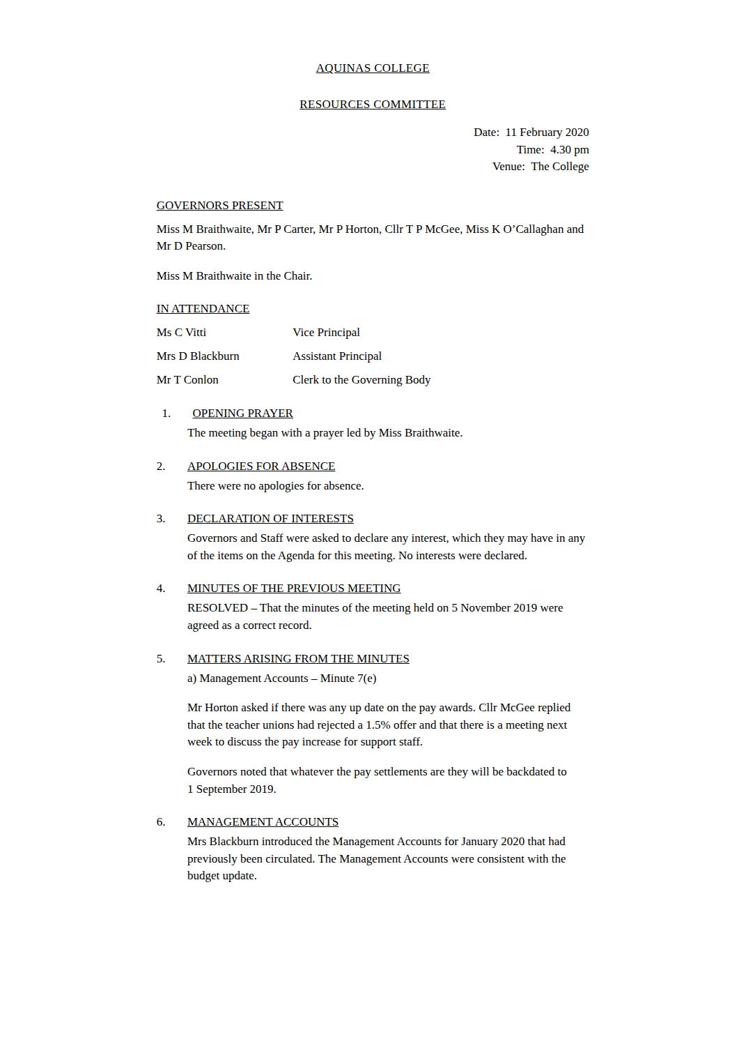AQUINAS COLLEGE
RESOURCES COMMITTEE
Date: 11 February 2020
Time: 4.30 pm
Venue: The College
GOVERNORS PRESENT
Miss M Braithwaite, Mr P Carter, Mr P Horton, Cllr T P McGee, Miss K O’Callaghan and Mr D Pearson.
Miss M Braithwaite in the Chair.
IN ATTENDANCE
Ms C Vitti
Vice Principal
Mrs D Blackburn
Assistant Principal
Mr T Conlon
Clerk to the Governing Body
1.
OPENING PRAYER
The meeting began with a prayer led by Miss Braithwaite.
2.
APOLOGIES FOR ABSENCE
There were no apologies for absence.
3.
DECLARATION OF INTERESTS
Governors and Staff were asked to declare any interest, which they may have in any of the items on the Agenda for this meeting. No interests were declared.
4.
MINUTES OF THE PREVIOUS MEETING
RESOLVED – That the minutes of the meeting held on 5 November 2019 were agreed as a correct record.
5.
MATTERS ARISING FROM THE MINUTES
a) Management Accounts – Minute 7(e)
Mr Horton asked if there was any up date on the pay awards. Cllr McGee replied that the teacher unions had rejected a 1.5% offer and that there is a meeting next week to discuss the pay increase for support staff.
Governors noted that whatever the pay settlements are they will be backdated to
1 September 2019.
6.
MANAGEMENT ACCOUNTS
Mrs Blackburn introduced the Management Accounts for January 2020 that had previously been circulated. The Management Accounts were consistent with the budget update.